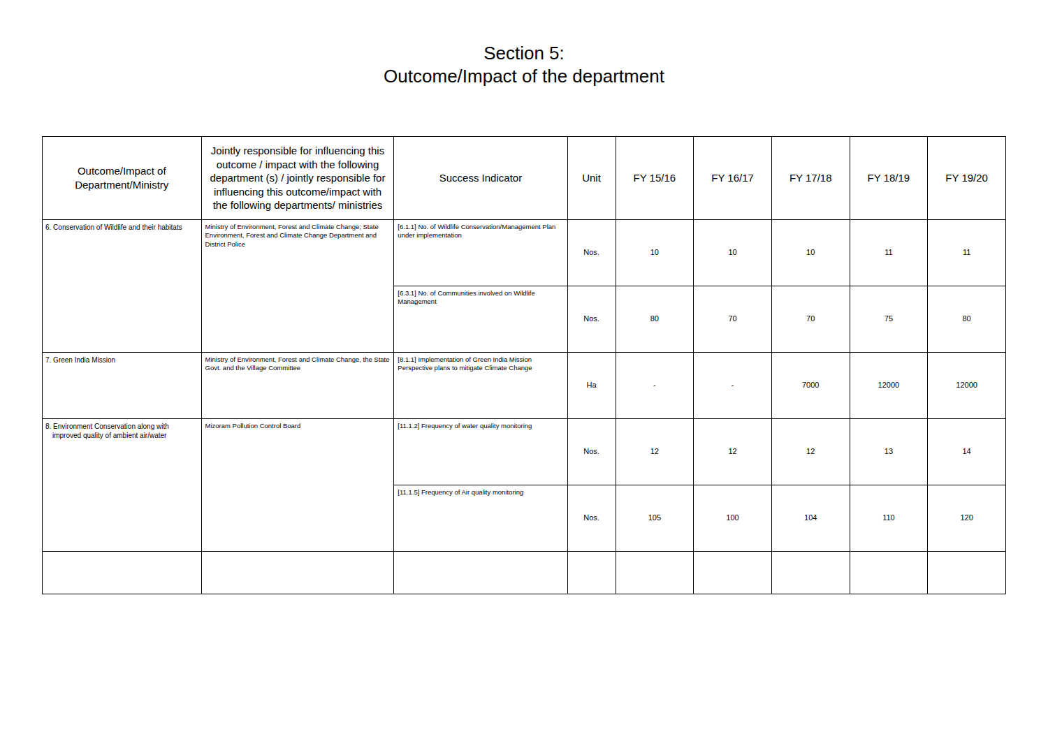Section 5:
Outcome/Impact of the department
| Outcome/Impact of Department/Ministry | Jointly responsible for influencing this outcome / impact with the following department (s) / jointly responsible for influencing this outcome/impact with the following departments/ ministries | Success Indicator | Unit | FY 15/16 | FY 16/17 | FY 17/18 | FY 18/19 | FY 19/20 |
| --- | --- | --- | --- | --- | --- | --- | --- | --- |
| 6. Conservation of Wildlife and their habitats | Ministry of Environment, Forest and Climate Change; State Environment, Forest and Climate Change Department and District Police | [6.1.1] No. of Wildlife Conservation/Management Plan under implementation | Nos. | 10 | 10 | 10 | 11 | 11 |
| [6.3.1] No. of Communities involved on Wildlife Management | Nos. | 80 | 70 | 70 | 75 | 80 |
| 7. Green India Mission | Ministry of Environment, Forest and Climate Change, the State Govt. and the Village Committee | [8.1.1] Implementation of Green India Mission Perspective plans to mitigate Climate Change | Ha | - | - | 7000 | 12000 | 12000 |
| 8. Environment Conservation along with improved quality of ambient air/water | Mizoram Pollution Control Board | [11.1.2] Frequency of water quality monitoring | Nos. | 12 | 12 | 12 | 13 | 14 |
| [11.1.5] Frequency of Air quality monitoring | Nos. | 105 | 100 | 104 | 110 | 120 |